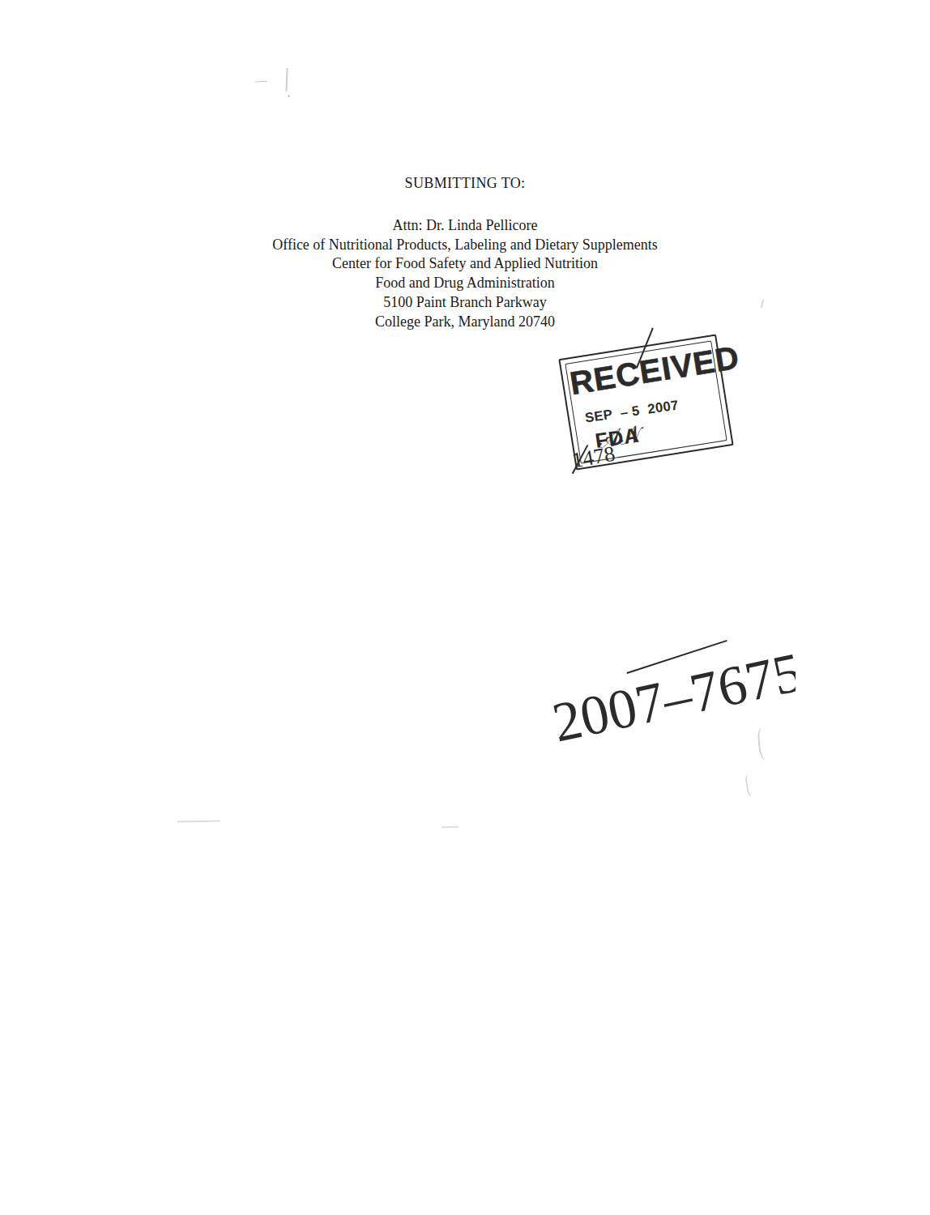—
SUBMITTING TO:
Attn: Dr. Linda Pellicore
Office of Nutritional Products, Labeling and Dietary Supplements
Center for Food Safety and Applied Nutrition
Food and Drug Administration
5100 Paint Branch Parkway
College Park, Maryland 20740
RECEIVED
SEP – 5 2007
FDA
𝒜𝒩
1478
2007–7675